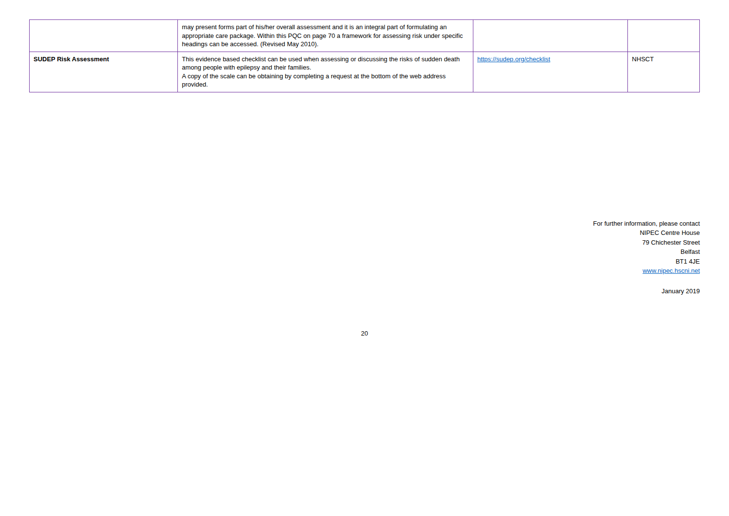| | may present forms part of his/her overall assessment and it is an integral part of formulating an appropriate care package. Within this PQC on page 70 a framework for assessing risk under specific headings can be accessed. (Revised May 2010). | | |
| SUDEP Risk Assessment | This evidence based checklist can be used when assessing or discussing the risks of sudden death among people with epilepsy and their families. A copy of the scale can be obtaining by completing a request at the bottom of the web address provided. | https://sudep.org/checklist | NHSCT |
For further information, please contact
NIPEC Centre House
79 Chichester Street
Belfast
BT1 4JE
www.nipec.hscni.net
January 2019
20